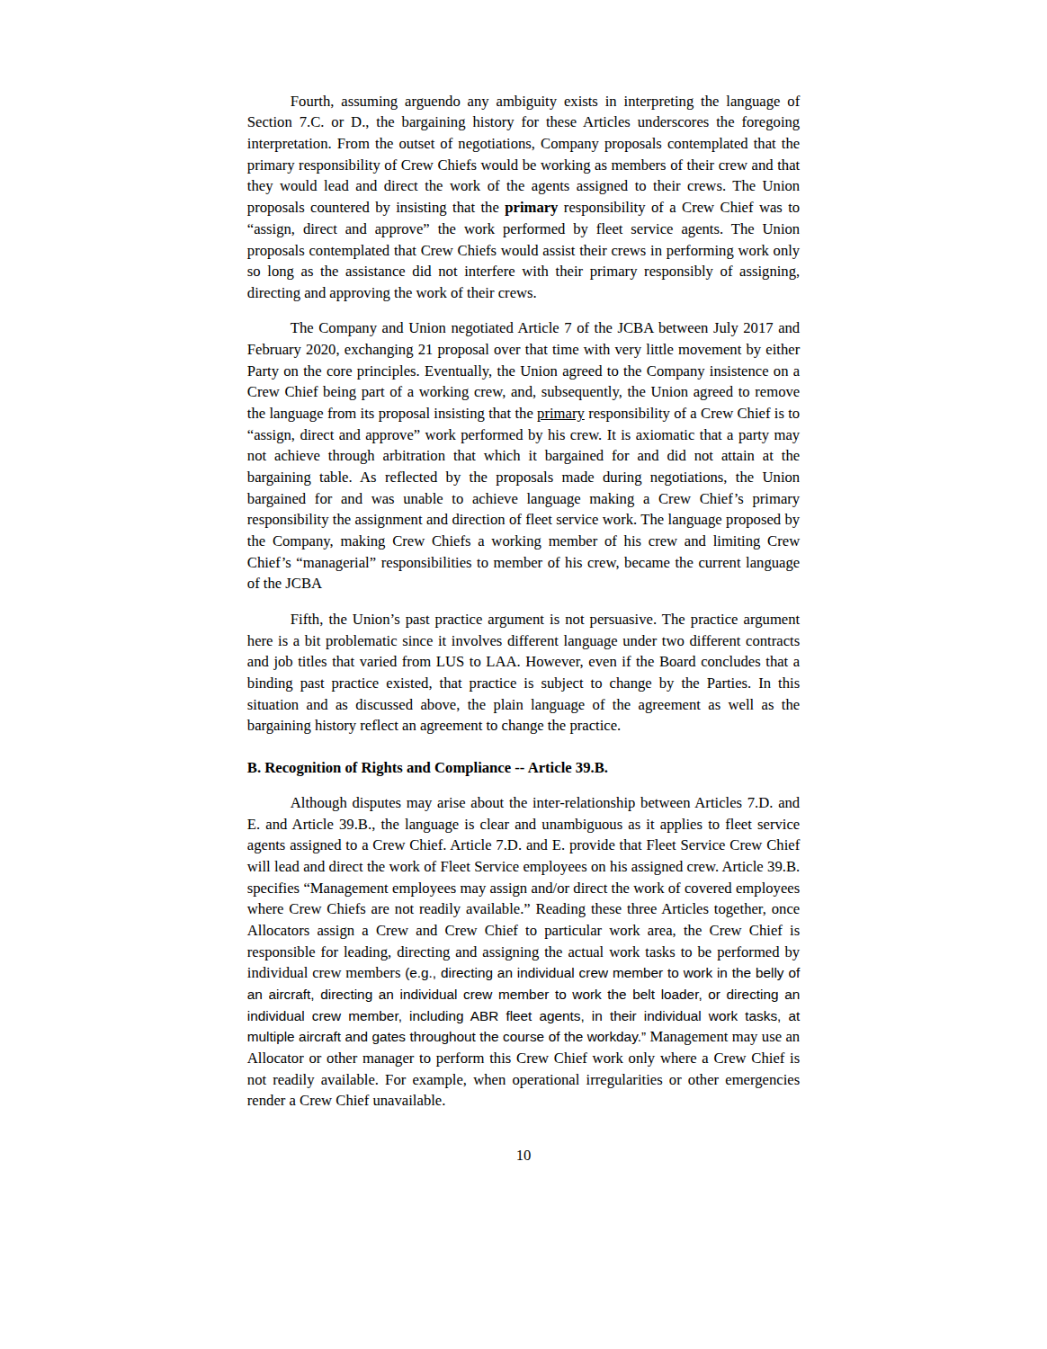Fourth, assuming arguendo any ambiguity exists in interpreting the language of Section 7.C. or D., the bargaining history for these Articles underscores the foregoing interpretation. From the outset of negotiations, Company proposals contemplated that the primary responsibility of Crew Chiefs would be working as members of their crew and that they would lead and direct the work of the agents assigned to their crews. The Union proposals countered by insisting that the primary responsibility of a Crew Chief was to “assign, direct and approve” the work performed by fleet service agents. The Union proposals contemplated that Crew Chiefs would assist their crews in performing work only so long as the assistance did not interfere with their primary responsibly of assigning, directing and approving the work of their crews.
The Company and Union negotiated Article 7 of the JCBA between July 2017 and February 2020, exchanging 21 proposal over that time with very little movement by either Party on the core principles. Eventually, the Union agreed to the Company insistence on a Crew Chief being part of a working crew, and, subsequently, the Union agreed to remove the language from its proposal insisting that the primary responsibility of a Crew Chief is to “assign, direct and approve” work performed by his crew. It is axiomatic that a party may not achieve through arbitration that which it bargained for and did not attain at the bargaining table. As reflected by the proposals made during negotiations, the Union bargained for and was unable to achieve language making a Crew Chief’s primary responsibility the assignment and direction of fleet service work. The language proposed by the Company, making Crew Chiefs a working member of his crew and limiting Crew Chief’s “managerial” responsibilities to member of his crew, became the current language of the JCBA
Fifth, the Union’s past practice argument is not persuasive. The practice argument here is a bit problematic since it involves different language under two different contracts and job titles that varied from LUS to LAA. However, even if the Board concludes that a binding past practice existed, that practice is subject to change by the Parties. In this situation and as discussed above, the plain language of the agreement as well as the bargaining history reflect an agreement to change the practice.
B. Recognition of Rights and Compliance -- Article 39.B.
Although disputes may arise about the inter-relationship between Articles 7.D. and E. and Article 39.B., the language is clear and unambiguous as it applies to fleet service agents assigned to a Crew Chief. Article 7.D. and E. provide that Fleet Service Crew Chief will lead and direct the work of Fleet Service employees on his assigned crew. Article 39.B. specifies “Management employees may assign and/or direct the work of covered employees where Crew Chiefs are not readily available.” Reading these three Articles together, once Allocators assign a Crew and Crew Chief to particular work area, the Crew Chief is responsible for leading, directing and assigning the actual work tasks to be performed by individual crew members (e.g., directing an individual crew member to work in the belly of an aircraft, directing an individual crew member to work the belt loader, or directing an individual crew member, including ABR fleet agents, in their individual work tasks, at multiple aircraft and gates throughout the course of the workday.” Management may use an Allocator or other manager to perform this Crew Chief work only where a Crew Chief is not readily available. For example, when operational irregularities or other emergencies render a Crew Chief unavailable.
10